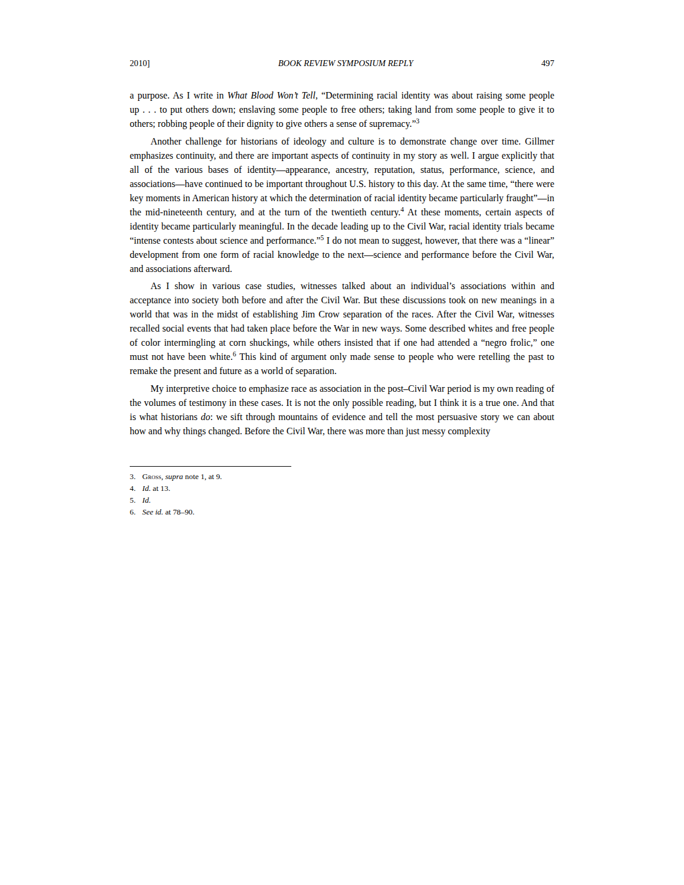2010] BOOK REVIEW SYMPOSIUM REPLY 497
a purpose. As I write in What Blood Won’t Tell, “Determining racial identity was about raising some people up . . . to put others down; enslaving some people to free others; taking land from some people to give it to others; robbing people of their dignity to give others a sense of supremacy.”3
Another challenge for historians of ideology and culture is to demonstrate change over time. Gillmer emphasizes continuity, and there are important aspects of continuity in my story as well. I argue explicitly that all of the various bases of identity—appearance, ancestry, reputation, status, performance, science, and associations—have continued to be important throughout U.S. history to this day. At the same time, “there were key moments in American history at which the determination of racial identity became particularly fraught”—in the mid-nineteenth century, and at the turn of the twentieth century.4 At these moments, certain aspects of identity became particularly meaningful. In the decade leading up to the Civil War, racial identity trials became “intense contests about science and performance.”5 I do not mean to suggest, however, that there was a “linear” development from one form of racial knowledge to the next—science and performance before the Civil War, and associations afterward.
As I show in various case studies, witnesses talked about an individual’s associations within and acceptance into society both before and after the Civil War. But these discussions took on new meanings in a world that was in the midst of establishing Jim Crow separation of the races. After the Civil War, witnesses recalled social events that had taken place before the War in new ways. Some described whites and free people of color intermingling at corn shuckings, while others insisted that if one had attended a “negro frolic,” one must not have been white.6 This kind of argument only made sense to people who were retelling the past to remake the present and future as a world of separation.
My interpretive choice to emphasize race as association in the post–Civil War period is my own reading of the volumes of testimony in these cases. It is not the only possible reading, but I think it is a true one. And that is what historians do: we sift through mountains of evidence and tell the most persuasive story we can about how and why things changed. Before the Civil War, there was more than just messy complexity
3. Gross, supra note 1, at 9.
4. Id. at 13.
5. Id.
6. See id. at 78–90.